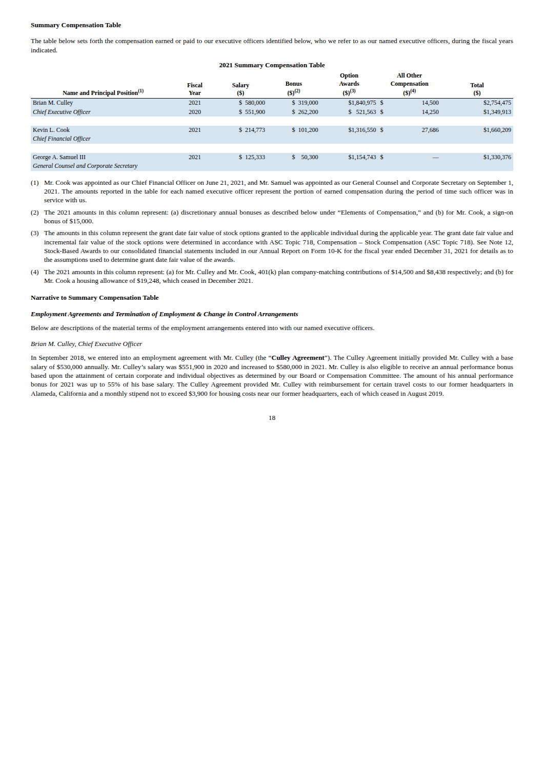Summary Compensation Table
The table below sets forth the compensation earned or paid to our executive officers identified below, who we refer to as our named executive officers, during the fiscal years indicated.
2021 Summary Compensation Table
| Name and Principal Position (1) | Fiscal Year | Salary ($) | Bonus ($) (2) | Option Awards ($) (3) | All Other Compensation ($) (4) | Total ($) |
| --- | --- | --- | --- | --- | --- | --- |
| Brian M. Culley | 2021 | $ 580,000 | $ 319,000 | $1,840,975 | $ | 14,500 | $2,754,475 |
| Chief Executive Officer | 2020 | $ 551,900 | $ 262,200 | $ 521,563 | $ | 14,250 | $1,349,913 |
| Kevin L. Cook | 2021 | $ 214,773 | $ 101,200 | $1,316,550 | $ | 27,686 | $1,660,209 |
| Chief Financial Officer | | | | | | | |
| George A. Samuel III | 2021 | $ 125,333 | $ 50,300 | $1,154,743 | $ | — | $1,330,376 |
| General Counsel and Corporate Secretary | | | | | | | |
(1) Mr. Cook was appointed as our Chief Financial Officer on June 21, 2021, and Mr. Samuel was appointed as our General Counsel and Corporate Secretary on September 1, 2021. The amounts reported in the table for each named executive officer represent the portion of earned compensation during the period of time such officer was in service with us.
(2) The 2021 amounts in this column represent: (a) discretionary annual bonuses as described below under “Elements of Compensation,” and (b) for Mr. Cook, a sign-on bonus of $15,000.
(3) The amounts in this column represent the grant date fair value of stock options granted to the applicable individual during the applicable year. The grant date fair value and incremental fair value of the stock options were determined in accordance with ASC Topic 718, Compensation – Stock Compensation (ASC Topic 718). See Note 12, Stock-Based Awards to our consolidated financial statements included in our Annual Report on Form 10-K for the fiscal year ended December 31, 2021 for details as to the assumptions used to determine grant date fair value of the awards.
(4) The 2021 amounts in this column represent: (a) for Mr. Culley and Mr. Cook, 401(k) plan company-matching contributions of $14,500 and $8,438 respectively; and (b) for Mr. Cook a housing allowance of $19,248, which ceased in December 2021.
Narrative to Summary Compensation Table
Employment Agreements and Termination of Employment & Change in Control Arrangements
Below are descriptions of the material terms of the employment arrangements entered into with our named executive officers.
Brian M. Culley, Chief Executive Officer
In September 2018, we entered into an employment agreement with Mr. Culley (the “Culley Agreement”). The Culley Agreement initially provided Mr. Culley with a base salary of $530,000 annually. Mr. Culley’s salary was $551,900 in 2020 and increased to $580,000 in 2021. Mr. Culley is also eligible to receive an annual performance bonus based upon the attainment of certain corporate and individual objectives as determined by our Board or Compensation Committee. The amount of his annual performance bonus for 2021 was up to 55% of his base salary. The Culley Agreement provided Mr. Culley with reimbursement for certain travel costs to our former headquarters in Alameda, California and a monthly stipend not to exceed $3,900 for housing costs near our former headquarters, each of which ceased in August 2019.
18